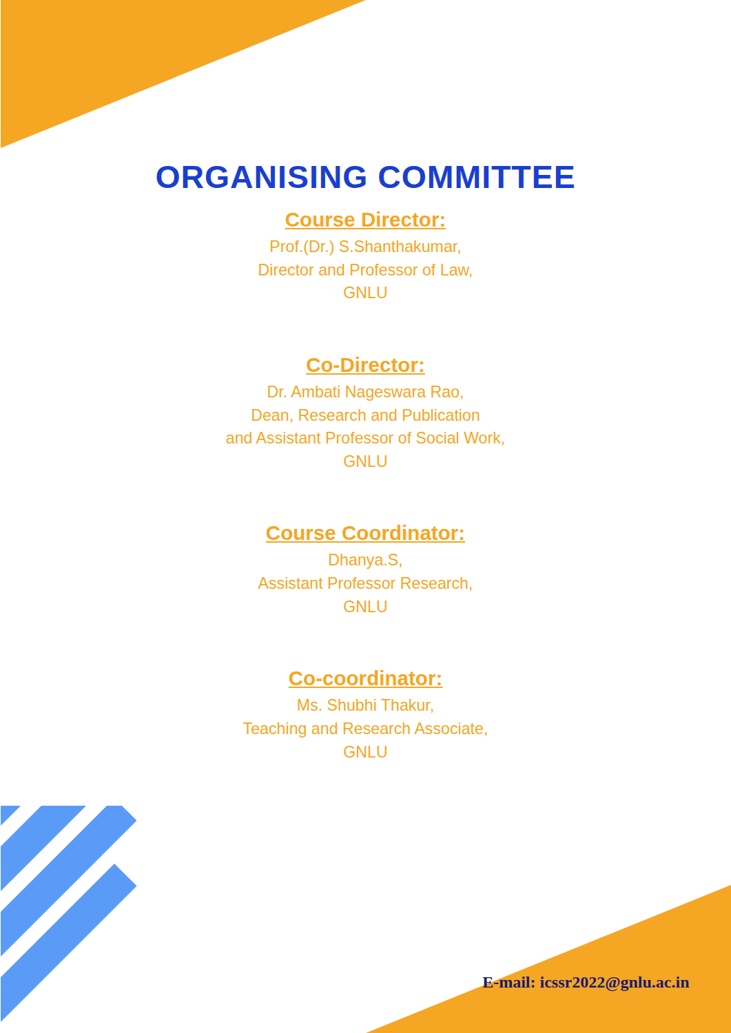ORGANISING COMMITTEE
Course Director:
Prof.(Dr.) S.Shanthakumar,
Director and Professor of Law,
GNLU
Co-Director:
Dr. Ambati Nageswara Rao,
Dean, Research and Publication
and Assistant Professor of Social Work,
GNLU
Course Coordinator:
Dhanya.S,
Assistant Professor Research,
GNLU
Co-coordinator:
Ms. Shubhi Thakur,
Teaching and Research Associate,
GNLU
E-mail: icssr2022@gnlu.ac.in